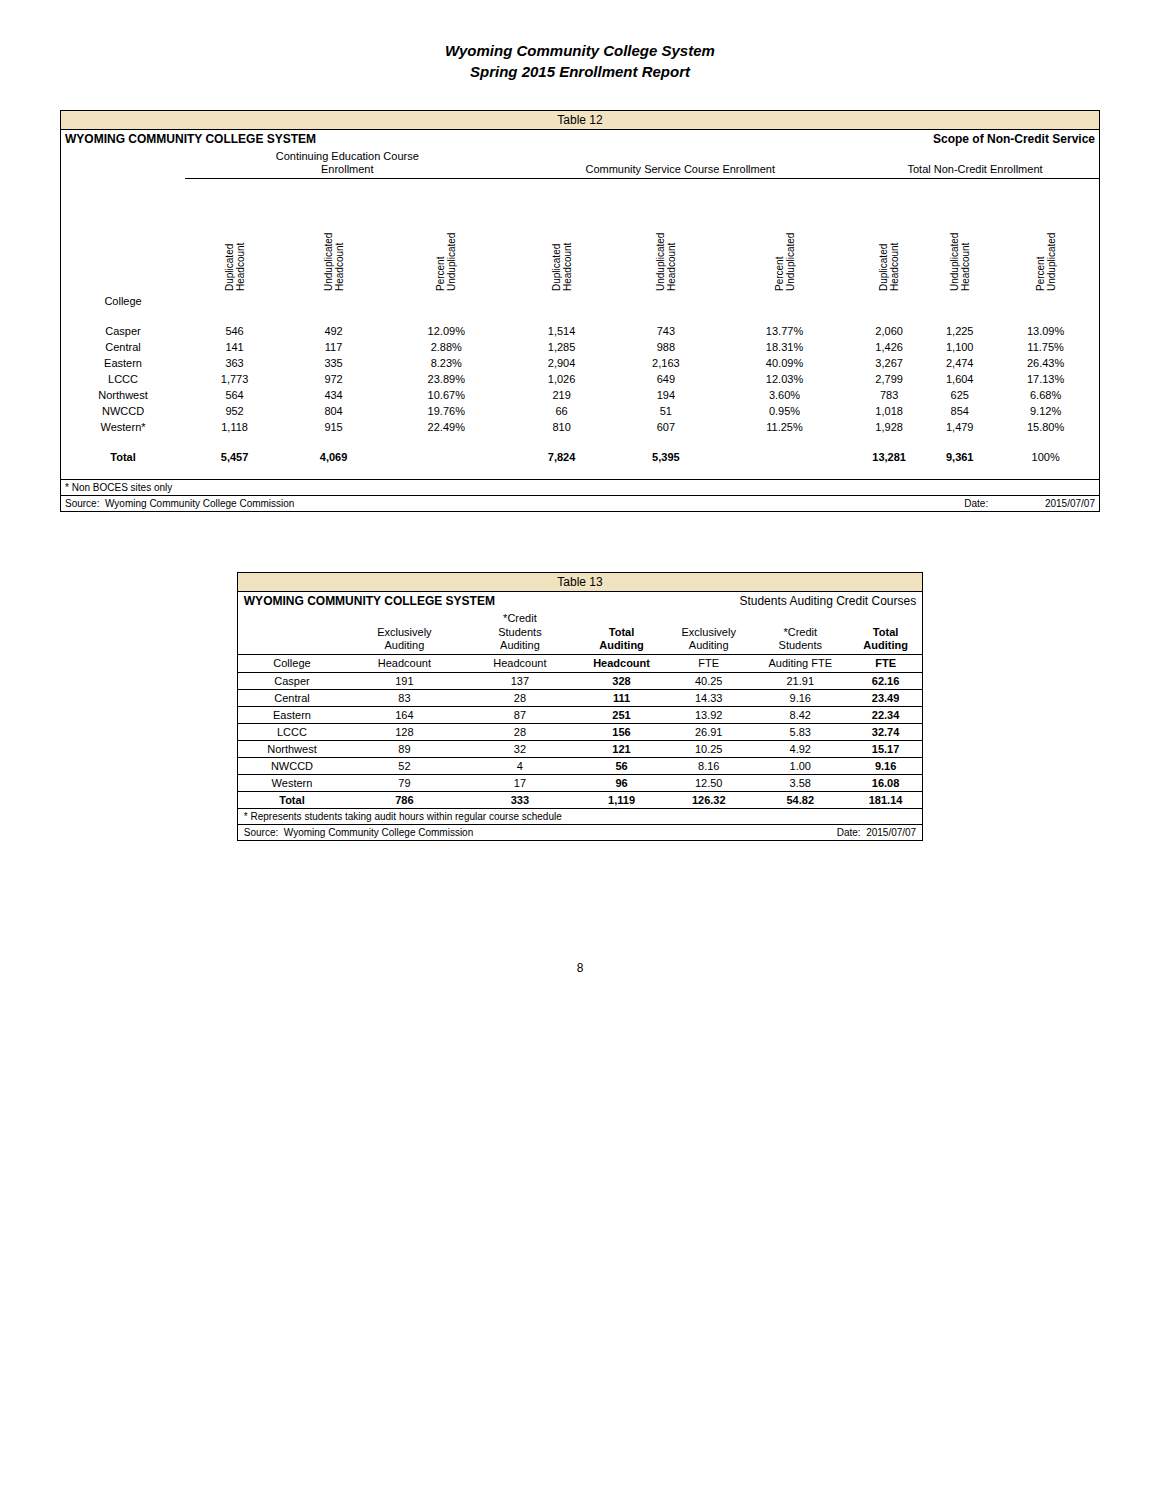Wyoming Community College System
Spring 2015 Enrollment Report
Table 12
| WYOMING COMMUNITY COLLEGE SYSTEM | Scope of Non-Credit Service |
| | Continuing Education Course Enrollment | Community Service Course Enrollment | Total Non-Credit Enrollment |
| Duplicated Headcount | Unduplicated Headcount | Percent Unduplicated | Duplicated Headcount | Unduplicated Headcount | Percent Unduplicated | Duplicated Headcount | Unduplicated Headcount | Percent Unduplicated |
| College | |
| Casper | 546 | 492 | 12.09% | 1,514 | 743 | 13.77% | 2,060 | 1,225 | 13.09% |
| Central | 141 | 117 | 2.88% | 1,285 | 988 | 18.31% | 1,426 | 1,100 | 11.75% |
| Eastern | 363 | 335 | 8.23% | 2,904 | 2,163 | 40.09% | 3,267 | 2,474 | 26.43% |
| LCCC | 1,773 | 972 | 23.89% | 1,026 | 649 | 12.03% | 2,799 | 1,604 | 17.13% |
| Northwest | 564 | 434 | 10.67% | 219 | 194 | 3.60% | 783 | 625 | 6.68% |
| NWCCD | 952 | 804 | 19.76% | 66 | 51 | 0.95% | 1,018 | 854 | 9.12% |
| Western* | 1,118 | 915 | 22.49% | 810 | 607 | 11.25% | 1,928 | 1,479 | 15.80% |
| Total | 5,457 | 4,069 | | 7,824 | 5,395 | | 13,281 | 9,361 | 100% |
| * Non BOCES sites only |
| Source: Wyoming Community College Commission | Date: | 2015/07/07 |
Table 13
| WYOMING COMMUNITY COLLEGE SYSTEM | Students Auditing Credit Courses |
| | Exclusively Auditing | *Credit Students Auditing | Total Auditing | Exclusively Auditing | *Credit Students | Total Auditing |
| College | Headcount | Headcount | Headcount | FTE | Auditing FTE | FTE |
| Casper | 191 | 137 | 328 | 40.25 | 21.91 | 62.16 |
| Central | 83 | 28 | 111 | 14.33 | 9.16 | 23.49 |
| Eastern | 164 | 87 | 251 | 13.92 | 8.42 | 22.34 |
| LCCC | 128 | 28 | 156 | 26.91 | 5.83 | 32.74 |
| Northwest | 89 | 32 | 121 | 10.25 | 4.92 | 15.17 |
| NWCCD | 52 | 4 | 56 | 8.16 | 1.00 | 9.16 |
| Western | 79 | 17 | 96 | 12.50 | 3.58 | 16.08 |
| Total | 786 | 333 | 1,119 | 126.32 | 54.82 | 181.14 |
| * Represents students taking audit hours within regular course schedule |
| Source: Wyoming Community College Commission | Date: 2015/07/07 |
8